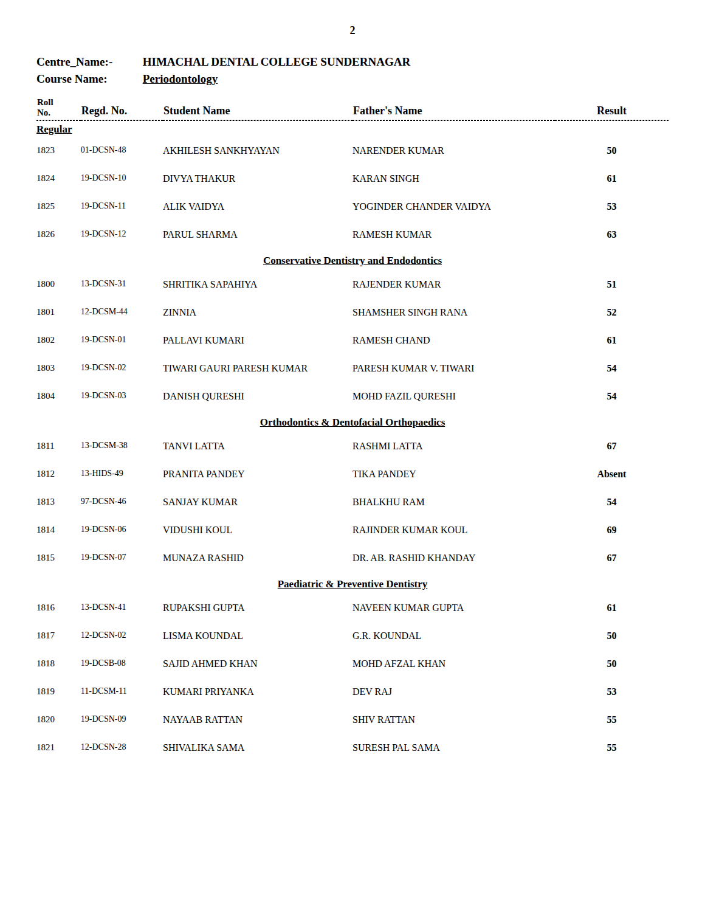2
Centre_Name:- HIMACHAL DENTAL COLLEGE SUNDERNAGAR
Course Name: Periodontology
| Roll No. | Regd. No. | Student Name | Father's Name | Result |
| --- | --- | --- | --- | --- |
| Regular |
| 1823 | 01-DCSN-48 | AKHILESH SANKHYAYAN | NARENDER KUMAR | 50 |
| 1824 | 19-DCSN-10 | DIVYA THAKUR | KARAN SINGH | 61 |
| 1825 | 19-DCSN-11 | ALIK VAIDYA | YOGINDER CHANDER VAIDYA | 53 |
| 1826 | 19-DCSN-12 | PARUL SHARMA | RAMESH KUMAR | 63 |
| Conservative Dentistry and Endodontics |
| 1800 | 13-DCSN-31 | SHRITIKA SAPAHIYA | RAJENDER KUMAR | 51 |
| 1801 | 12-DCSM-44 | ZINNIA | SHAMSHER SINGH RANA | 52 |
| 1802 | 19-DCSN-01 | PALLAVI KUMARI | RAMESH CHAND | 61 |
| 1803 | 19-DCSN-02 | TIWARI GAURI PARESH KUMAR | PARESH KUMAR V. TIWARI | 54 |
| 1804 | 19-DCSN-03 | DANISH QURESHI | MOHD FAZIL QURESHI | 54 |
| Orthodontics & Dentofacial Orthopaedics |
| 1811 | 13-DCSM-38 | TANVI LATTA | RASHMI LATTA | 67 |
| 1812 | 13-HIDS-49 | PRANITA PANDEY | TIKA PANDEY | Absent |
| 1813 | 97-DCSN-46 | SANJAY KUMAR | BHALKHU RAM | 54 |
| 1814 | 19-DCSN-06 | VIDUSHI KOUL | RAJINDER KUMAR KOUL | 69 |
| 1815 | 19-DCSN-07 | MUNAZA RASHID | DR. AB. RASHID KHANDAY | 67 |
| Paediatric & Preventive Dentistry |
| 1816 | 13-DCSN-41 | RUPAKSHI GUPTA | NAVEEN KUMAR GUPTA | 61 |
| 1817 | 12-DCSN-02 | LISMA KOUNDAL | G.R. KOUNDAL | 50 |
| 1818 | 19-DCSB-08 | SAJID AHMED KHAN | MOHD AFZAL KHAN | 50 |
| 1819 | 11-DCSM-11 | KUMARI PRIYANKA | DEV RAJ | 53 |
| 1820 | 19-DCSN-09 | NAYAAB RATTAN | SHIV RATTAN | 55 |
| 1821 | 12-DCSN-28 | SHIVALIKA SAMA | SURESH PAL SAMA | 55 |